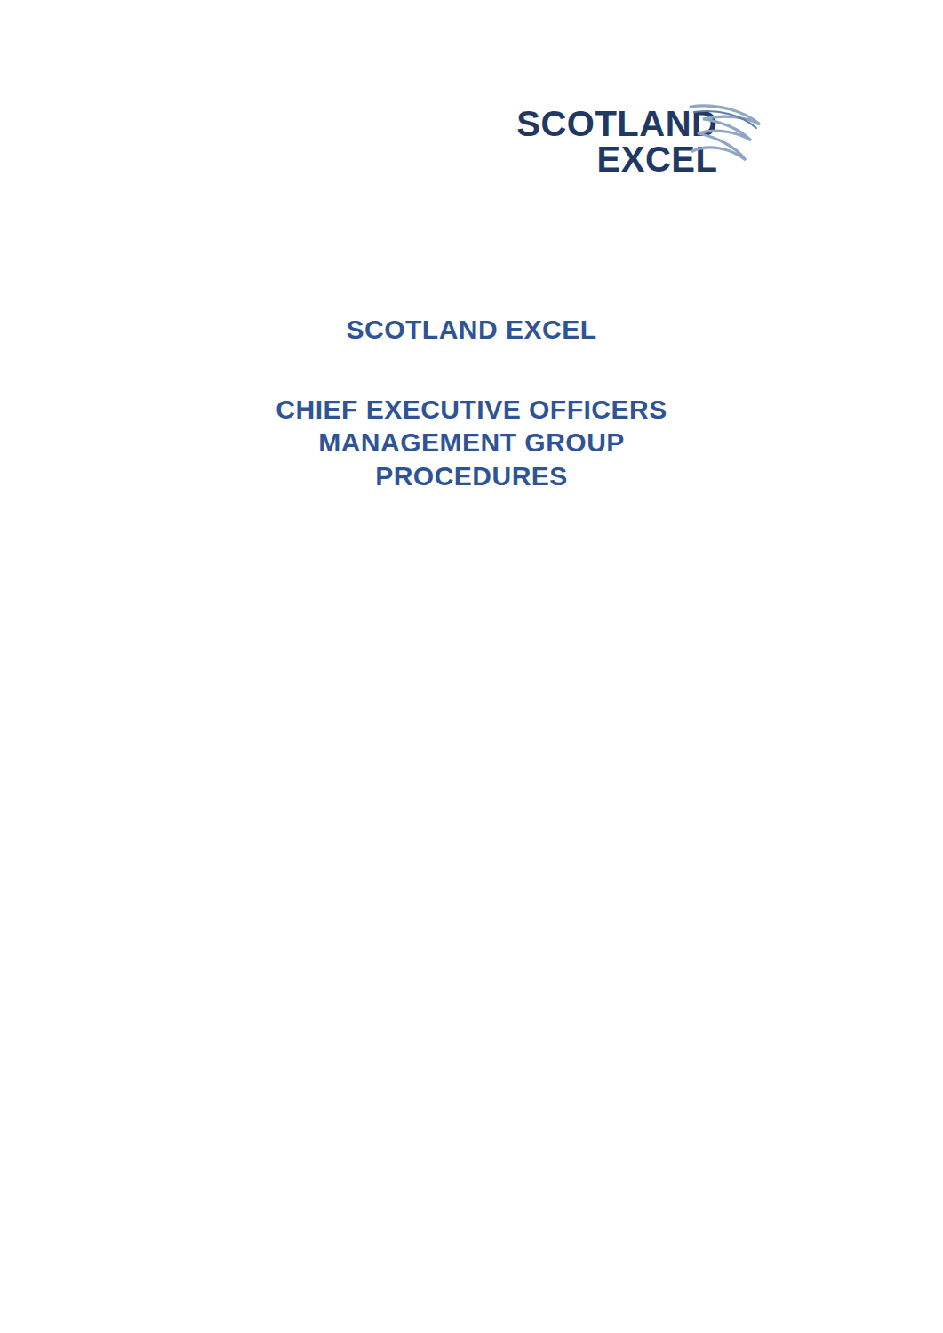SCOTLAND EXCEL
SCOTLAND EXCEL
CHIEF EXECUTIVE OFFICERS
MANAGEMENT GROUP
PROCEDURES